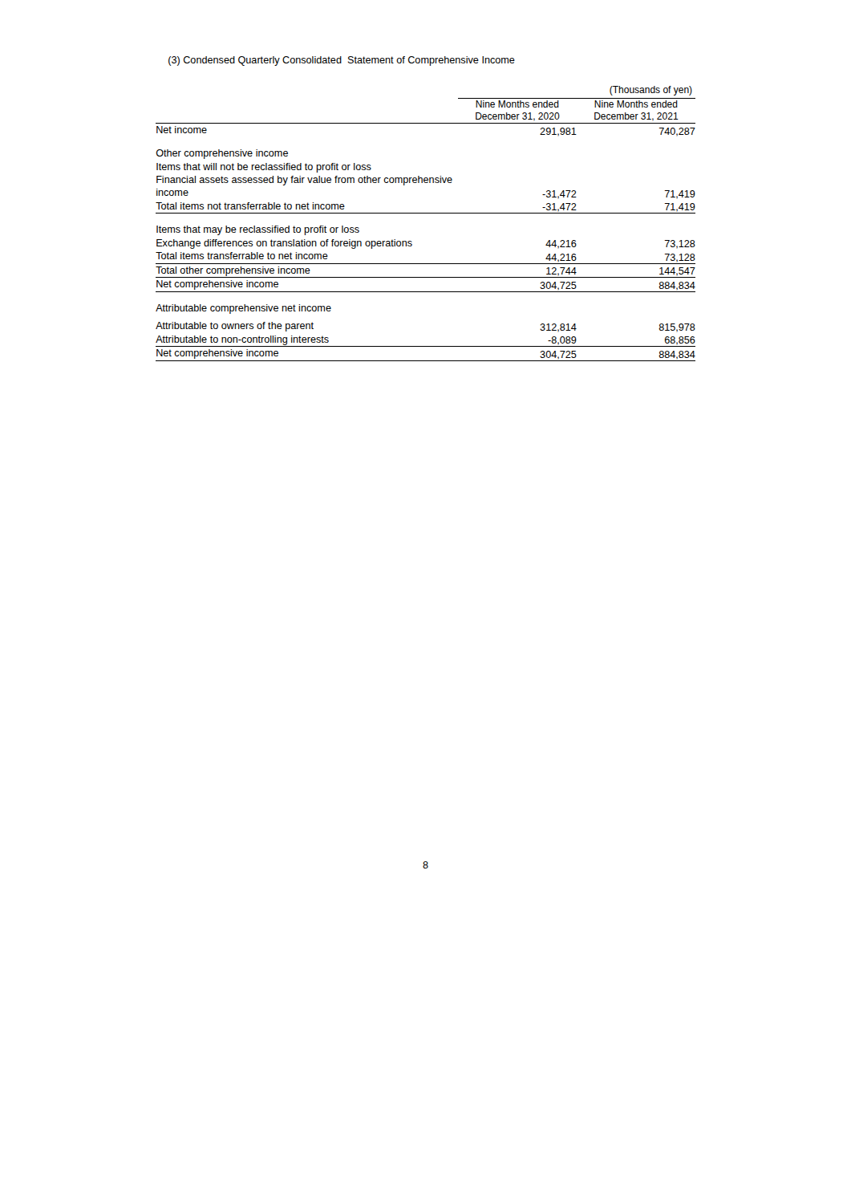(3) Condensed Quarterly Consolidated Statement of Comprehensive Income
(Thousands of yen)
| | Nine Months ended December 31, 2020 | Nine Months ended December 31, 2021 |
| --- | --- | --- |
| Net income | 291,981 | 740,287 |
| Other comprehensive income | | |
| Items that will not be reclassified to profit or loss | | |
| Financial assets assessed by fair value from other comprehensive income | -31,472 | 71,419 |
| Total items not transferrable to net income | -31,472 | 71,419 |
| Items that may be reclassified to profit or loss | | |
| Exchange differences on translation of foreign operations | 44,216 | 73,128 |
| Total items transferrable to net income | 44,216 | 73,128 |
| Total other comprehensive income | 12,744 | 144,547 |
| Net comprehensive income | 304,725 | 884,834 |
| Attributable comprehensive net income | | |
| Attributable to owners of the parent | 312,814 | 815,978 |
| Attributable to non-controlling interests | -8,089 | 68,856 |
| Net comprehensive income | 304,725 | 884,834 |
8